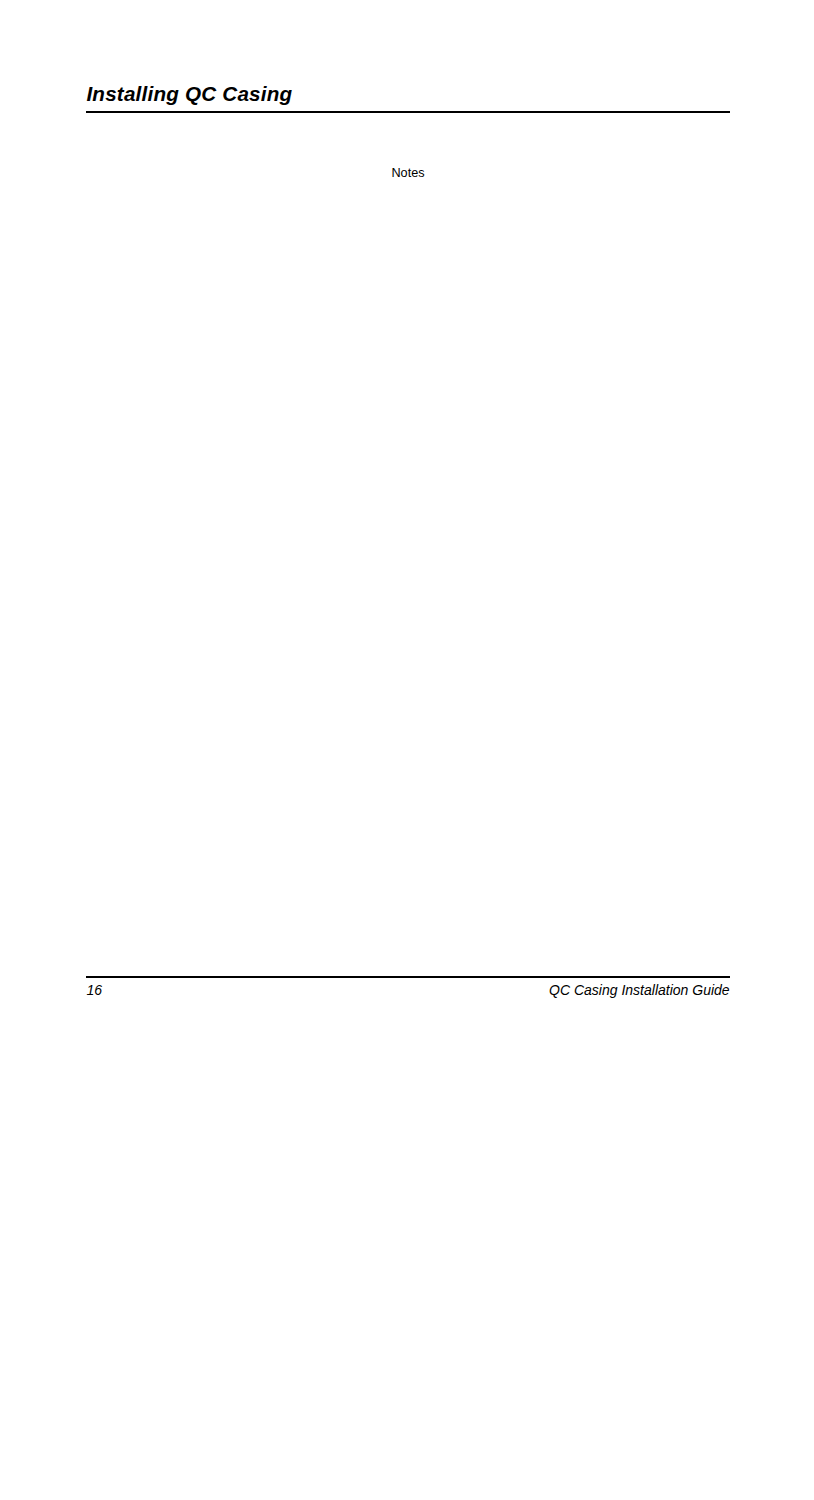Installing QC Casing
Notes
16 QC Casing Installation Guide